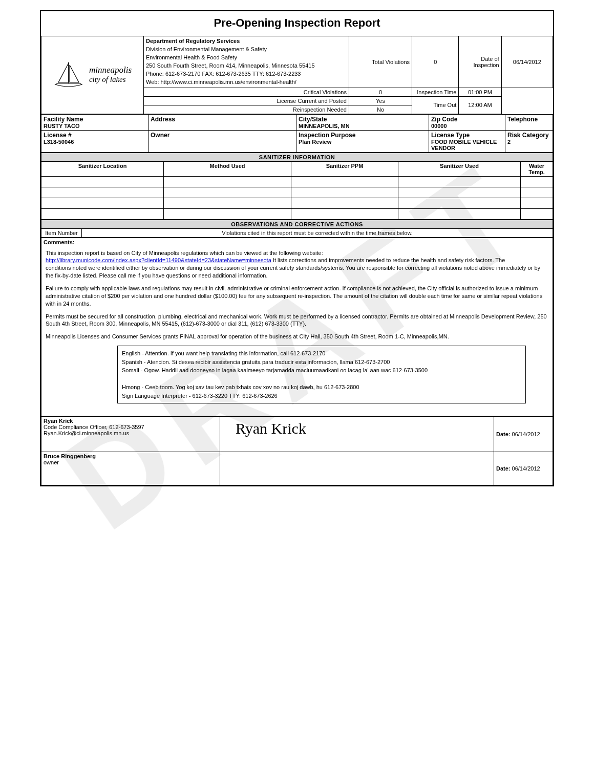DRAFT
Pre-Opening Inspection Report
| minneapolis city of lakes | Department of Regulatory Services Division of Environmental Management & Safety Environmental Health & Food Safety 250 South Fourth Street, Room 414, Minneapolis, Minnesota 55415 Phone: 612-673-2170 FAX: 612-673-2635 TTY: 612-673-2233 Web: http://www.ci.minneapolis.mn.us/environmental-health/ | Total Violations | 0 | Date of Inspection | 06/14/2012 |
| Critical Violations | 0 | Inspection Time | 01:00 PM |
| License Current and Posted | Yes | Time Out | 12:00 AM |
| Reinspection Needed | No |
| Facility Name RUSTY TACO | Address | City/State MINNEAPOLIS, MN | Zip Code 00000 | Telephone |
| License # L318-50046 | Owner | Inspection Purpose Plan Review | License Type FOOD MOBILE VEHICLE VENDOR | Risk Category 2 |
| SANITIZER INFORMATION |
| Sanitizer Location | Method Used | Sanitizer PPM | Sanitizer Used | Water Temp. |
| OBSERVATIONS AND CORRECTIVE ACTIONS |
| Item Number | Violations cited in this report must be corrected within the time frames below. |
| Comments: |
This inspection report is based on City of Minneapolis regulations which can be viewed at the following website:
http://library.municode.com/index.aspx?clientId=11490&stateId=23&stateName=minnesota It lists corrections and improvements needed to reduce the health and safety risk factors. The
conditions noted were identified either by observation or during our discussion of your current safety standards/systems. You are responsible for correcting all violations noted above immediately or by the fix-by-date listed. Please call me if you have questions or need additional information.
Failure to comply with applicable laws and regulations may result in civil, administrative or criminal enforcement action. If compliance is not achieved, the City official is authorized to issue a minimum administrative citation of $200 per violation and one hundred dollar ($100.00) fee for any subsequent re-inspection. The amount of the citation will double each time for same or similar repeat violations with in 24 months.
Permits must be secured for all construction, plumbing, electrical and mechanical work. Work must be performed by a licensed contractor. Permits are obtained at Minneapolis Development Review, 250 South 4th Street, Room 300, Minneapolis, MN 55415, (612)-673-3000 or dial 311, (612) 673-3300 (TTY).
Minneapolis Licenses and Consumer Services grants FINAL approval for operation of the business at City Hall, 350 South 4th Street, Room 1-C, Minneapolis,MN.
English - Attention. If you want help translating this information, call 612-673-2170
Spanish - Atencion. Si desea recibir assistencia gratuita para traducir esta informacion, llama 612-673-2700
Somali - Ogow. Haddii aad dooneyso in lagaa kaalmeeyo tarjamadda macluumaadkani oo lacag la' aan wac 612-673-3500
Hmong - Ceeb toom. Yog koj xav tau kev pab txhais cov xov no rau koj dawb, hu 612-673-2800
Sign Language Interpreter - 612-673-3220 TTY: 612-673-2626
| Ryan Krick Code Compliance Officer, 612-673-3597 Ryan.Krick@ci.minneapolis.mn.us | Ryan Krick | Date: 06/14/2012 |
| Bruce Ringgenberg owner | | Date: 06/14/2012 |